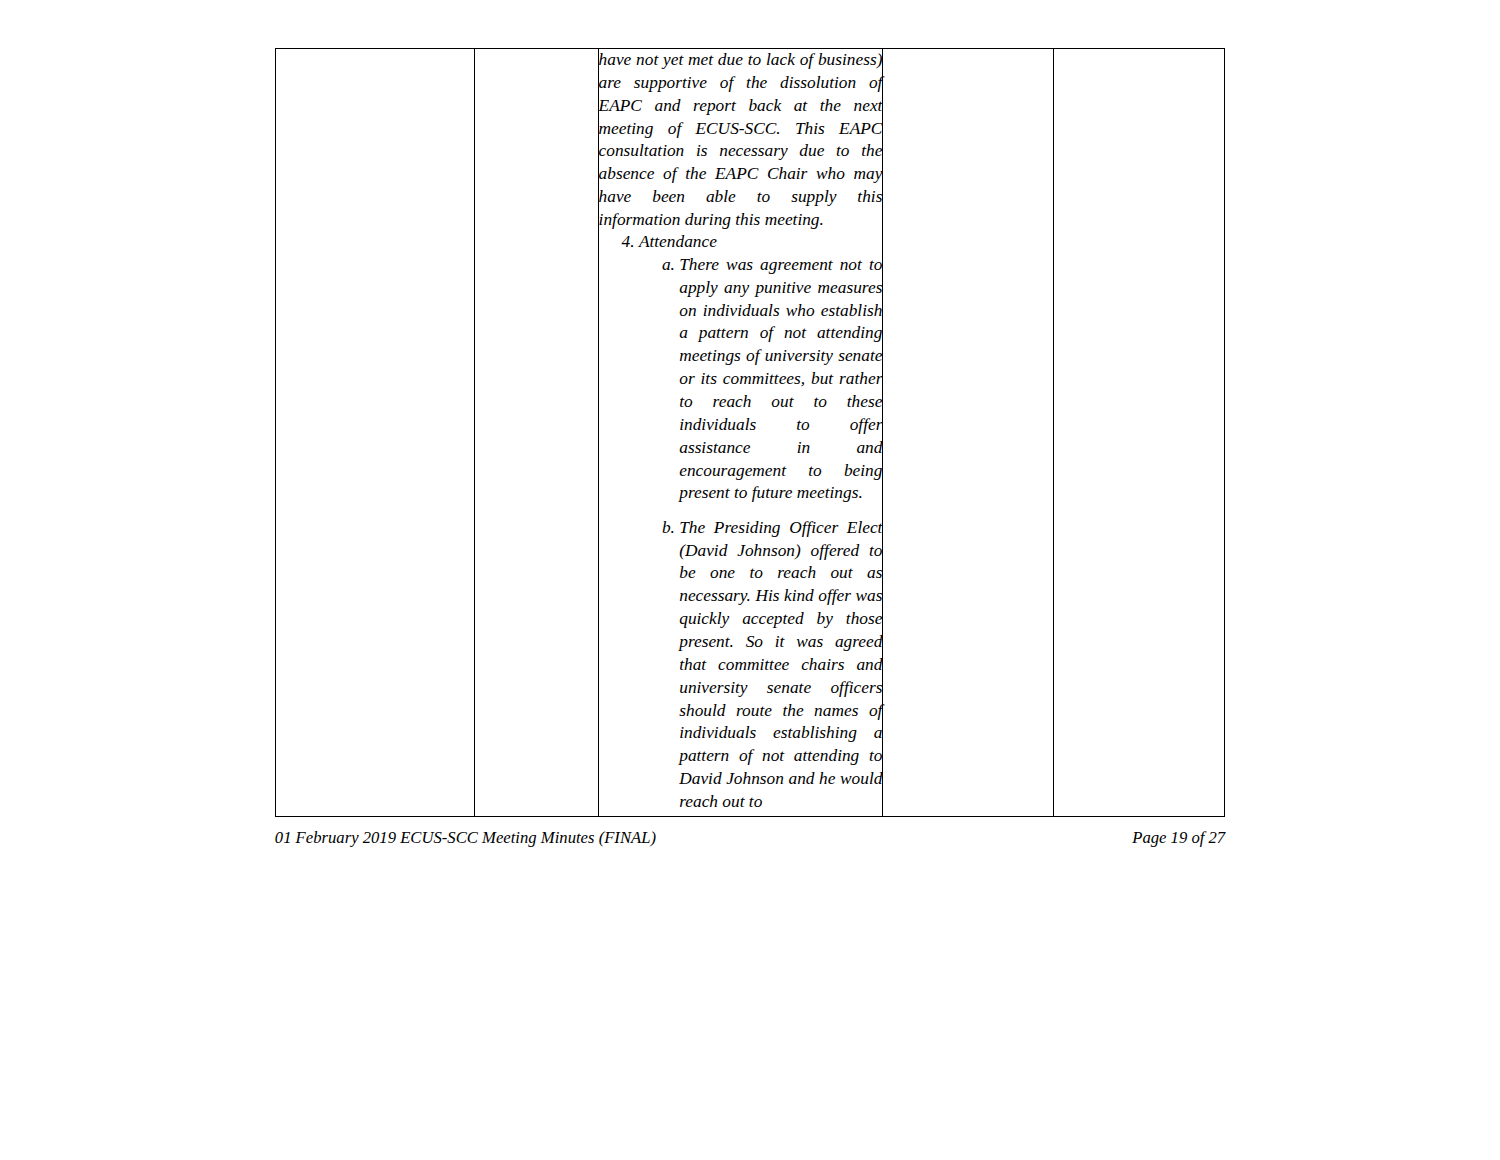| | | have not yet met due to lack of business) are supportive of the dissolution of EAPC and report back at the next meeting of ECUS-SCC. This EAPC consultation is necessary due to the absence of the EAPC Chair who may have been able to supply this information during this meeting. Attendance There was agreement not to apply any punitive measures on individuals who establish a pattern of not attending meetings of university senate or its committees, but rather to reach out to these individuals to offer assistance in and encouragement to being present to future meetings. The Presiding Officer Elect (David Johnson) offered to be one to reach out as necessary. His kind offer was quickly accepted by those present. So it was agreed that committee chairs and university senate officers should route the names of individuals establishing a pattern of not attending to David Johnson and he would reach out to | | |
01 February 2019 ECUS-SCC Meeting Minutes (FINAL)
Page 19 of 27